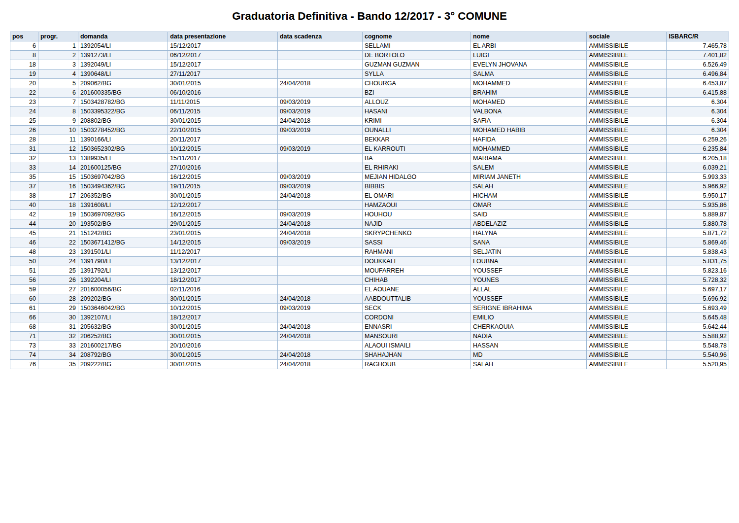Graduatoria Definitiva - Bando 12/2017 - 3° COMUNE
| pos | progr. | domanda | data presentazione | data scadenza | cognome | nome | sociale | ISBARC/R |
| --- | --- | --- | --- | --- | --- | --- | --- | --- |
| 6 | 1 | 1392054/LI | 15/12/2017 | | SELLAMI | EL ARBI | AMMISSIBILE | 7.465,78 |
| 8 | 2 | 1391273/LI | 06/12/2017 | | DE BORTOLO | LUIGI | AMMISSIBILE | 7.401,82 |
| 18 | 3 | 1392049/LI | 15/12/2017 | | GUZMAN GUZMAN | EVELYN JHOVANA | AMMISSIBILE | 6.526,49 |
| 19 | 4 | 1390648/LI | 27/11/2017 | | SYLLA | SALMA | AMMISSIBILE | 6.496,84 |
| 20 | 5 | 209062/BG | 30/01/2015 | 24/04/2018 | CHOURGA | MOHAMMED | AMMISSIBILE | 6.453,87 |
| 22 | 6 | 201600335/BG | 06/10/2016 | | BZI | BRAHIM | AMMISSIBILE | 6.415,88 |
| 23 | 7 | 1503428782/BG | 11/11/2015 | 09/03/2019 | ALLOUZ | MOHAMED | AMMISSIBILE | 6.304 |
| 24 | 8 | 1503395322/BG | 06/11/2015 | 09/03/2019 | HASANI | VALBONA | AMMISSIBILE | 6.304 |
| 25 | 9 | 208802/BG | 30/01/2015 | 24/04/2018 | KRIMI | SAFIA | AMMISSIBILE | 6.304 |
| 26 | 10 | 1503278452/BG | 22/10/2015 | 09/03/2019 | OUNALLI | MOHAMED HABIB | AMMISSIBILE | 6.304 |
| 28 | 11 | 1390166/LI | 20/11/2017 | | BEKKAR | HAFIDA | AMMISSIBILE | 6.259,26 |
| 31 | 12 | 1503652302/BG | 10/12/2015 | 09/03/2019 | EL KARROUTI | MOHAMMED | AMMISSIBILE | 6.235,84 |
| 32 | 13 | 1389935/LI | 15/11/2017 | | BA | MARIAMA | AMMISSIBILE | 6.205,18 |
| 33 | 14 | 201600125/BG | 27/10/2016 | | EL RHIRAKI | SALEM | AMMISSIBILE | 6.039,21 |
| 35 | 15 | 1503697042/BG | 16/12/2015 | 09/03/2019 | MEJIAN HIDALGO | MIRIAM JANETH | AMMISSIBILE | 5.993,33 |
| 37 | 16 | 1503494362/BG | 19/11/2015 | 09/03/2019 | BIBBIS | SALAH | AMMISSIBILE | 5.966,92 |
| 38 | 17 | 206352/BG | 30/01/2015 | 24/04/2018 | EL OMARI | HICHAM | AMMISSIBILE | 5.950,17 |
| 40 | 18 | 1391608/LI | 12/12/2017 | | HAMZAOUI | OMAR | AMMISSIBILE | 5.935,86 |
| 42 | 19 | 1503697092/BG | 16/12/2015 | 09/03/2019 | HOUHOU | SAID | AMMISSIBILE | 5.889,87 |
| 44 | 20 | 193502/BG | 29/01/2015 | 24/04/2018 | NAJID | ABDELAZIZ | AMMISSIBILE | 5.880,78 |
| 45 | 21 | 151242/BG | 23/01/2015 | 24/04/2018 | SKRYPCHENKO | HALYNA | AMMISSIBILE | 5.871,72 |
| 46 | 22 | 1503671412/BG | 14/12/2015 | 09/03/2019 | SASSI | SANA | AMMISSIBILE | 5.869,46 |
| 48 | 23 | 1391501/LI | 11/12/2017 | | RAHMANI | SELJATIN | AMMISSIBILE | 5.838,43 |
| 50 | 24 | 1391790/LI | 13/12/2017 | | DOUKKALI | LOUBNA | AMMISSIBILE | 5.831,75 |
| 51 | 25 | 1391792/LI | 13/12/2017 | | MOUFARREH | YOUSSEF | AMMISSIBILE | 5.823,16 |
| 56 | 26 | 1392204/LI | 18/12/2017 | | CHIHAB | YOUNES | AMMISSIBILE | 5.728,32 |
| 59 | 27 | 201600056/BG | 02/11/2016 | | EL AOUANE | ALLAL | AMMISSIBILE | 5.697,17 |
| 60 | 28 | 209202/BG | 30/01/2015 | 24/04/2018 | AABDOUTTALIB | YOUSSEF | AMMISSIBILE | 5.696,92 |
| 61 | 29 | 1503646042/BG | 10/12/2015 | 09/03/2019 | SECK | SERIGNE IBRAHIMA | AMMISSIBILE | 5.693,49 |
| 66 | 30 | 1392107/LI | 18/12/2017 | | CORDONI | EMILIO | AMMISSIBILE | 5.645,48 |
| 68 | 31 | 205632/BG | 30/01/2015 | 24/04/2018 | ENNASRI | CHERKAOUIA | AMMISSIBILE | 5.642,44 |
| 71 | 32 | 206252/BG | 30/01/2015 | 24/04/2018 | MANSOURI | NADIA | AMMISSIBILE | 5.588,92 |
| 73 | 33 | 201600217/BG | 20/10/2016 | | ALAOUI ISMAILI | HASSAN | AMMISSIBILE | 5.548,78 |
| 74 | 34 | 208792/BG | 30/01/2015 | 24/04/2018 | SHAHAJHAN | MD | AMMISSIBILE | 5.540,96 |
| 76 | 35 | 209222/BG | 30/01/2015 | 24/04/2018 | RAGHOUB | SALAH | AMMISSIBILE | 5.520,95 |